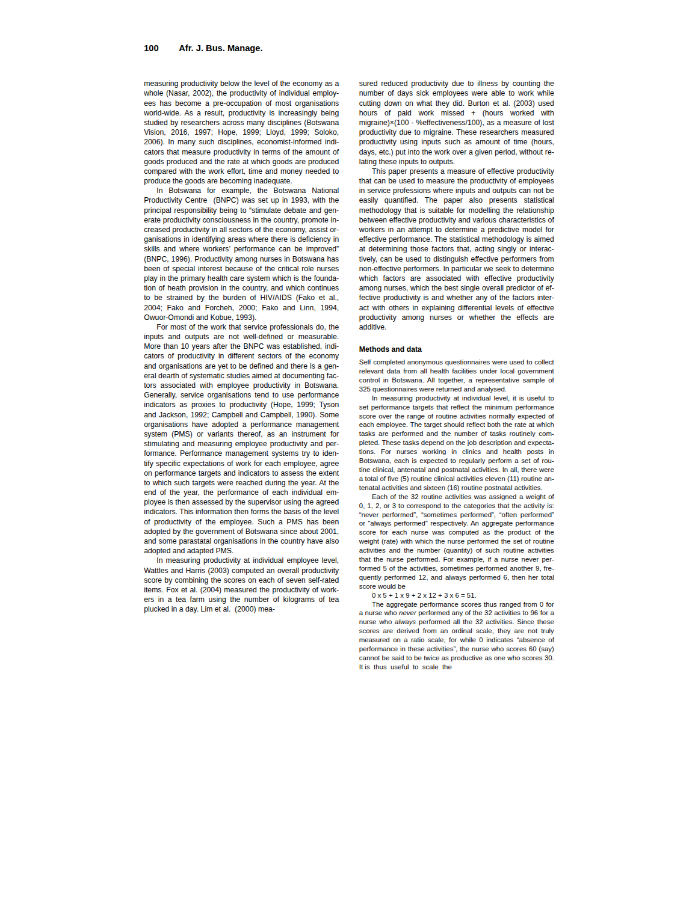100 Afr. J. Bus. Manage.
measuring productivity below the level of the economy as a whole (Nasar, 2002), the productivity of individual employees has become a pre-occupation of most organisations world-wide. As a result, productivity is increasingly being studied by researchers across many disciplines (Botswana Vision, 2016, 1997; Hope, 1999; Lloyd, 1999; Soloko, 2006). In many such disciplines, economist-informed indicators that measure productivity in terms of the amount of goods produced and the rate at which goods are produced compared with the work effort, time and money needed to produce the goods are becoming inadequate.
In Botswana for example, the Botswana National Productivity Centre (BNPC) was set up in 1993, with the principal responsibility being to “stimulate debate and generate productivity consciousness in the country, promote increased productivity in all sectors of the economy, assist organisations in identifying areas where there is deficiency in skills and where workers’ performance can be improved” (BNPC, 1996). Productivity among nurses in Botswana has been of special interest because of the critical role nurses play in the primary health care system which is the foundation of heath provision in the country, and which continues to be strained by the burden of HIV/AIDS (Fako et al., 2004; Fako and Forcheh, 2000; Fako and Linn, 1994, Owuor-Omondi and Kobue, 1993).
For most of the work that service professionals do, the inputs and outputs are not well-defined or measurable. More than 10 years after the BNPC was established, indicators of productivity in different sectors of the economy and organisations are yet to be defined and there is a general dearth of systematic studies aimed at documenting factors associated with employee productivity in Botswana. Generally, service organisations tend to use performance indicators as proxies to productivity (Hope, 1999; Tyson and Jackson, 1992; Campbell and Campbell, 1990). Some organisations have adopted a performance management system (PMS) or variants thereof, as an instrument for stimulating and measuring employee productivity and performance. Performance management systems try to identify specific expectations of work for each employee, agree on performance targets and indicators to assess the extent to which such targets were reached during the year. At the end of the year, the performance of each individual employee is then assessed by the supervisor using the agreed indicators. This information then forms the basis of the level of productivity of the employee. Such a PMS has been adopted by the government of Botswana since about 2001, and some parastatal organisations in the country have also adopted and adapted PMS.
In measuring productivity at individual employee level, Wattles and Harris (2003) computed an overall productivity score by combining the scores on each of seven self-rated items. Fox et al. (2004) measured the productivity of workers in a tea farm using the number of kilograms of tea plucked in a day. Lim et al. (2000) mea-
sured reduced productivity due to illness by counting the number of days sick employees were able to work while cutting down on what they did. Burton et al. (2003) used hours of paid work missed + (hours worked with migraine)×(100 - %effectiveness/100), as a measure of lost productivity due to migraine. These researchers measured productivity using inputs such as amount of time (hours, days, etc.) put into the work over a given period, without relating these inputs to outputs.
This paper presents a measure of effective productivity that can be used to measure the productivity of employees in service professions where inputs and outputs can not be easily quantified. The paper also presents statistical methodology that is suitable for modelling the relationship between effective productivity and various characteristics of workers in an attempt to determine a predictive model for effective performance. The statistical methodology is aimed at determining those factors that, acting singly or interactively, can be used to distinguish effective performers from non-effective performers. In particular we seek to determine which factors are associated with effective productivity among nurses, which the best single overall predictor of effective productivity is and whether any of the factors interact with others in explaining differential levels of effective productivity among nurses or whether the effects are additive.
Methods and data
Self completed anonymous questionnaires were used to collect relevant data from all health facilities under local government control in Botswana. All together, a representative sample of 325 questionnaires were returned and analysed.
In measuring productivity at individual level, it is useful to set performance targets that reflect the minimum performance score over the range of routine activities normally expected of each employee. The target should reflect both the rate at which tasks are performed and the number of tasks routinely completed. These tasks depend on the job description and expectations. For nurses working in clinics and health posts in Botswana, each is expected to regularly perform a set of routine clinical, antenatal and postnatal activities. In all, there were a total of five (5) routine clinical activities eleven (11) routine antenatal activities and sixteen (16) routine postnatal activities.
Each of the 32 routine activities was assigned a weight of 0, 1, 2, or 3 to correspond to the categories that the activity is: “never performed”, “sometimes performed”, “often performed” or “always performed” respectively. An aggregate performance score for each nurse was computed as the product of the weight (rate) with which the nurse performed the set of routine activities and the number (quantity) of such routine activities that the nurse performed. For example, if a nurse never performed 5 of the activities, sometimes performed another 9, frequently performed 12, and always performed 6, then her total score would be
0 x 5 + 1 x 9 + 2 x 12 + 3 x 6 = 51.
The aggregate performance scores thus ranged from 0 for a nurse who never performed any of the 32 activities to 96 for a nurse who always performed all the 32 activities. Since these scores are derived from an ordinal scale, they are not truly measured on a ratio scale, for while 0 indicates “absence of performance in these activities”, the nurse who scores 60 (say) cannot be said to be twice as productive as one who scores 30. It is thus useful to scale the